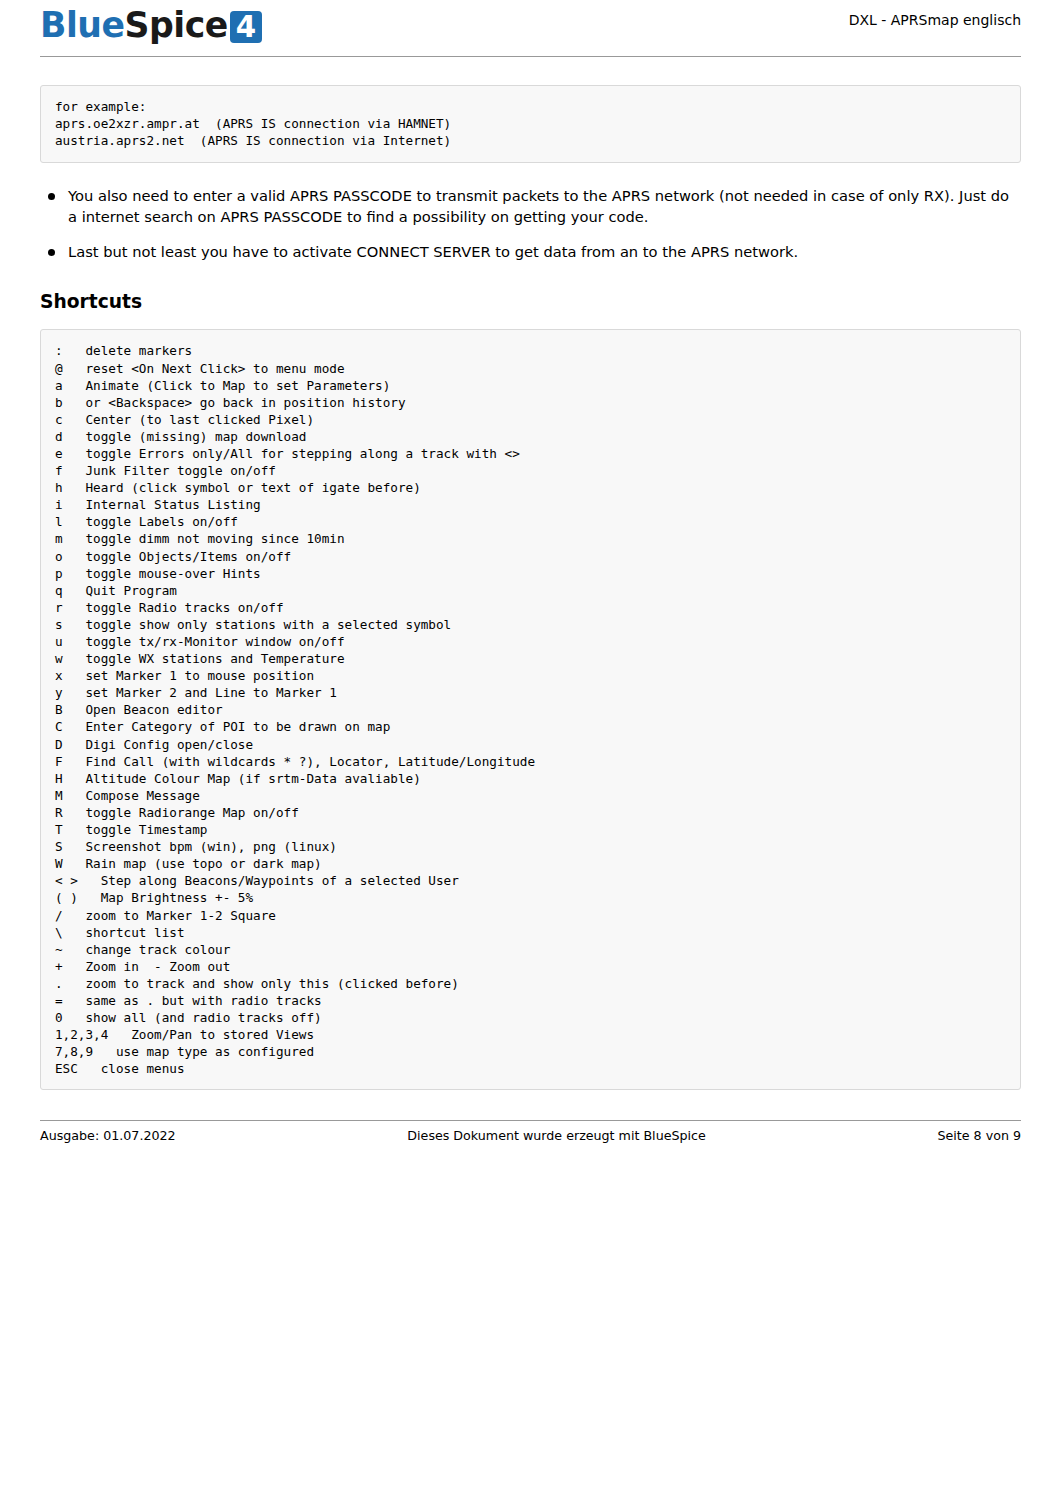Blue Spice 4
DXL - APRSmap englisch
for example:
aprs.oe2xzr.ampr.at  (APRS IS connection via HAMNET)
austria.aprs2.net  (APRS IS connection via Internet)
You also need to enter a valid APRS PASSCODE to transmit packets to the APRS network (not needed in case of only RX). Just do a internet search on APRS PASSCODE to find a possibility on getting your code.
Last but not least you have to activate CONNECT SERVER to get data from an to the APRS network.
Shortcuts
:   delete markers
@   reset <On Next Click> to menu mode
a   Animate (Click to Map to set Parameters)
b   or <Backspace> go back in position history
c   Center (to last clicked Pixel)
d   toggle (missing) map download
e   toggle Errors only/All for stepping along a track with <>
f   Junk Filter toggle on/off
h   Heard (click symbol or text of igate before)
i   Internal Status Listing
l   toggle Labels on/off
m   toggle dimm not moving since 10min
o   toggle Objects/Items on/off
p   toggle mouse-over Hints
q   Quit Program
r   toggle Radio tracks on/off
s   toggle show only stations with a selected symbol
u   toggle tx/rx-Monitor window on/off
w   toggle WX stations and Temperature
x   set Marker 1 to mouse position
y   set Marker 2 and Line to Marker 1
B   Open Beacon editor
C   Enter Category of POI to be drawn on map
D   Digi Config open/close
F   Find Call (with wildcards * ?), Locator, Latitude/Longitude
H   Altitude Colour Map (if srtm-Data avaliable)
M   Compose Message
R   toggle Radiorange Map on/off
T   toggle Timestamp
S   Screenshot bpm (win), png (linux)
W   Rain map (use topo or dark map)
< >   Step along Beacons/Waypoints of a selected User
( )   Map Brightness +- 5%
/   zoom to Marker 1-2 Square
\   shortcut list
~   change track colour
+   Zoom in  - Zoom out
.   zoom to track and show only this (clicked before)
=   same as . but with radio tracks
0   show all (and radio tracks off)
1,2,3,4   Zoom/Pan to stored Views
7,8,9   use map type as configured
ESC   close menus
Ausgabe: 01.07.2022
Dieses Dokument wurde erzeugt mit BlueSpice
Seite 8 von 9